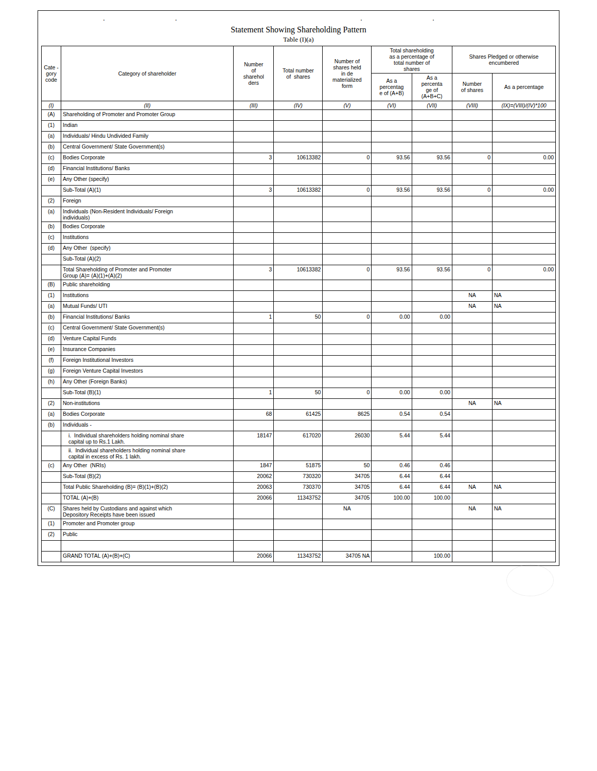. . . .
Statement Showing Shareholding Pattern
Table (I)(a)
| Cate - gory code | Category of shareholder | Number of sharehol ders | Total number of shares | Number of shares held in de materialized form | Total shareholding as a percentage of total number of shares | Shares Pledged or otherwise encumbered |
| --- | --- | --- | --- | --- | --- | --- |
| As a percentag e of (A+B) | As a percenta ge of (A+B+C) | Number of shares | As a percentage |
| (I) | (II) | (III) | (IV) | (V) | (VI) | (VII) | (VIII) | (IX)=(VIII)/(IV)*100 |
| (A) | Shareholding of Promoter and Promoter Group | | | | | | | |
| (1) | Indian | | | | | | | |
| (a) | Individuals/ Hindu Undivided Family | | | | | | | |
| (b) | Central Government/ State Government(s) | | | | | | | |
| (c) | Bodies Corporate | 3 | 10613382 | 0 | 93.56 | 93.56 | 0 | 0.00 |
| (d) | Financial Institutions/ Banks | | | | | | | |
| (e) | Any Other (specify) | | | | | | | |
| | Sub-Total (A)(1) | 3 | 10613382 | 0 | 93.56 | 93.56 | 0 | 0.00 |
| (2) | Foreign | | | | | | | |
| (a) | Individuals (Non-Resident Individuals/ Foreign individuals) | | | | | | | |
| (b) | Bodies Corporate | | | | | | | |
| (c) | Institutions | | | | | | | |
| (d) | Any Other (specify) | | | | | | | |
| | Sub-Total (A)(2) | | | | | | | |
| | Total Shareholding of Promoter and Promoter Group (A)= (A)(1)+(A)(2) | 3 | 10613382 | 0 | 93.56 | 93.56 | 0 | 0.00 |
| (B) | Public shareholding | | | | | | | |
| (1) | Institutions | | | | | | NA | NA |
| (a) | Mutual Funds/ UTI | | | | | | NA | NA |
| (b) | Financial Institutions/ Banks | 1 | 50 | 0 | 0.00 | 0.00 | | |
| (c) | Central Government/ State Government(s) | | | | | | | |
| (d) | Venture Capital Funds | | | | | | | |
| (e) | Insurance Companies | | | | | | | |
| (f) | Foreign Institutional Investors | | | | | | | |
| (g) | Foreign Venture Capital Investors | | | | | | | |
| (h) | Any Other (Foreign Banks) | | | | | | | |
| | Sub-Total (B)(1) | 1 | 50 | 0 | 0.00 | 0.00 | | |
| (2) | Non-institutions | | | | | | NA | NA |
| (a) | Bodies Corporate | 68 | 61425 | 8625 | 0.54 | 0.54 | | |
| (b) | Individuals - | | | | | | | |
| | i. Individual shareholders holding nominal share capital up to Rs.1 Lakh. | 18147 | 617020 | 26030 | 5.44 | 5.44 | | |
| | ii. Individual shareholders holding nominal share capital in excess of Rs. 1 lakh. | | | | | | | |
| (c) | Any Other (NRIs) | 1847 | 51875 | 50 | 0.46 | 0.46 | | |
| | Sub-Total (B)(2) | 20062 | 730320 | 34705 | 6.44 | 6.44 | | |
| | Total Public Shareholding (B)= (B)(1)+(B)(2) | 20063 | 730370 | 34705 | 6.44 | 6.44 | NA | NA |
| | TOTAL (A)+(B) | 20066 | 11343752 | 34705 | 100.00 | 100.00 | | |
| (C) | Shares held by Custodians and against which Depository Receipts have been issued | | | NA | | | NA | NA |
| (1) | Promoter and Promoter group | | | | | | | |
| (2) | Public | | | | | | | |
| | GRAND TOTAL (A)+(B)+(C) | 20066 | 11343752 | 34705 NA | | 100.00 | | |